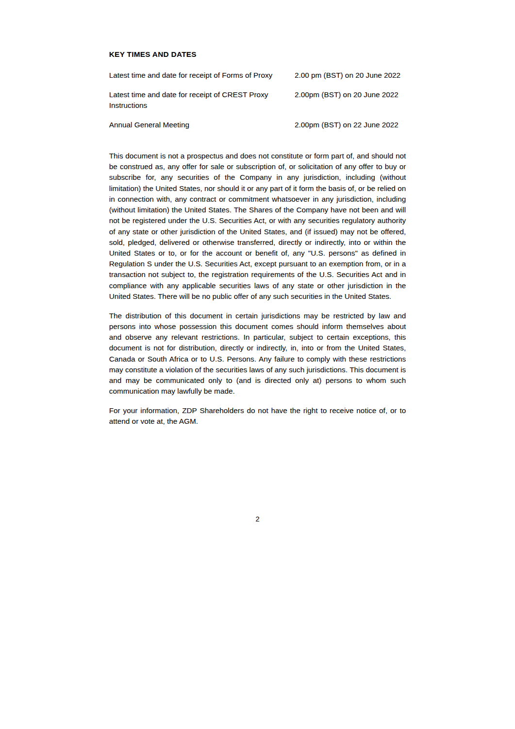KEY TIMES AND DATES
| Latest time and date for receipt of Forms of Proxy | 2.00 pm (BST) on 20 June 2022 |
| Latest time and date for receipt of CREST Proxy Instructions | 2.00pm (BST) on 20 June 2022 |
| Annual General Meeting | 2.00pm (BST) on 22 June 2022 |
This document is not a prospectus and does not constitute or form part of, and should not be construed as, any offer for sale or subscription of, or solicitation of any offer to buy or subscribe for, any securities of the Company in any jurisdiction, including (without limitation) the United States, nor should it or any part of it form the basis of, or be relied on in connection with, any contract or commitment whatsoever in any jurisdiction, including (without limitation) the United States. The Shares of the Company have not been and will not be registered under the U.S. Securities Act, or with any securities regulatory authority of any state or other jurisdiction of the United States, and (if issued) may not be offered, sold, pledged, delivered or otherwise transferred, directly or indirectly, into or within the United States or to, or for the account or benefit of, any "U.S. persons" as defined in Regulation S under the U.S. Securities Act, except pursuant to an exemption from, or in a transaction not subject to, the registration requirements of the U.S. Securities Act and in compliance with any applicable securities laws of any state or other jurisdiction in the United States. There will be no public offer of any such securities in the United States.
The distribution of this document in certain jurisdictions may be restricted by law and persons into whose possession this document comes should inform themselves about and observe any relevant restrictions. In particular, subject to certain exceptions, this document is not for distribution, directly or indirectly, in, into or from the United States, Canada or South Africa or to U.S. Persons. Any failure to comply with these restrictions may constitute a violation of the securities laws of any such jurisdictions. This document is and may be communicated only to (and is directed only at) persons to whom such communication may lawfully be made.
For your information, ZDP Shareholders do not have the right to receive notice of, or to attend or vote at, the AGM.
2